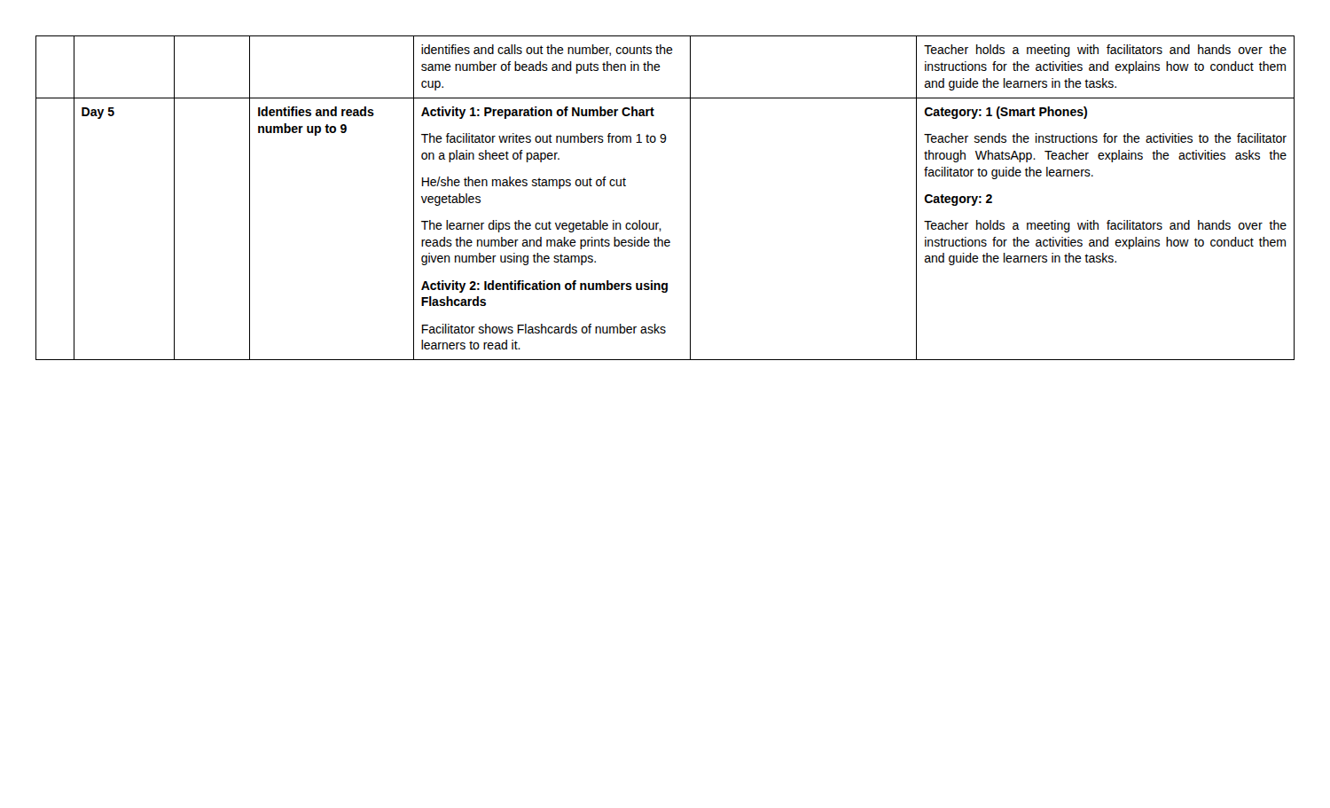| | | | | identifies and calls out the number, counts the same number of beads and puts then in the cup. | | Teacher holds a meeting with facilitators and hands over the instructions for the activities and explains how to conduct them and guide the learners in the tasks. |
| | Day 5 | | Identifies and reads number up to 9 | Activity 1: Preparation of Number Chart The facilitator writes out numbers from 1 to 9 on a plain sheet of paper. He/she then makes stamps out of cut vegetables The learner dips the cut vegetable in colour, reads the number and make prints beside the given number using the stamps. Activity 2: Identification of numbers using Flashcards Facilitator shows Flashcards of number asks learners to read it. | | Category: 1 (Smart Phones) Teacher sends the instructions for the activities to the facilitator through WhatsApp. Teacher explains the activities asks the facilitator to guide the learners. Category: 2 Teacher holds a meeting with facilitators and hands over the instructions for the activities and explains how to conduct them and guide the learners in the tasks. |